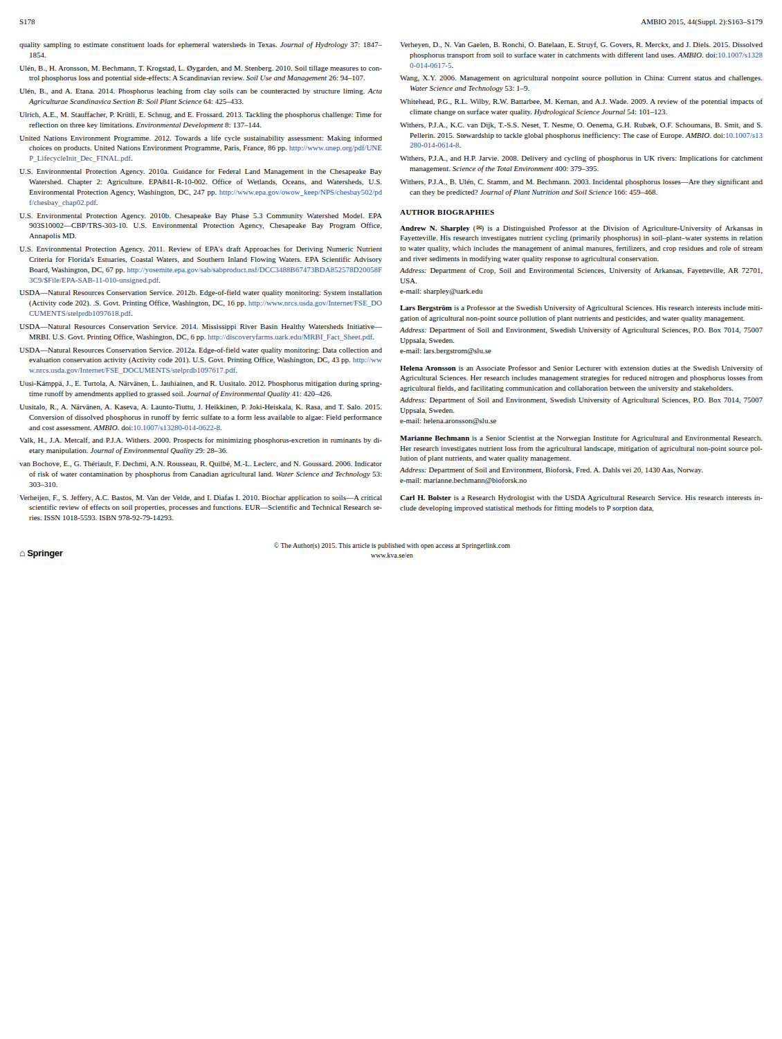S178
AMBIO 2015, 44(Suppl. 2):S163–S179
quality sampling to estimate constituent loads for ephemeral watersheds in Texas. Journal of Hydrology 37: 1847–1854.
Ulén, B., H. Aronsson, M. Bechmann, T. Krogstad, L. Øygarden, and M. Stenberg. 2010. Soil tillage measures to control phosphorus loss and potential side-effects: A Scandinavian review. Soil Use and Management 26: 94–107.
Ulén, B., and A. Etana. 2014. Phosphorus leaching from clay soils can be counteracted by structure liming. Acta Agriculturae Scandinavica Section B: Soil Plant Science 64: 425–433.
Ulrich, A.E., M. Stauffacher, P. Krütli, E. Schnug, and E. Frossard. 2013. Tackling the phosphorus challenge: Time for reflection on three key limitations. Environmental Development 8: 137–144.
United Nations Environment Programme. 2012. Towards a life cycle sustainability assessment: Making informed choices on products. United Nations Environment Programme, Paris, France, 86 pp. http://www.unep.org/pdf/UNEP_LifecycleInit_Dec_FINAL.pdf.
U.S. Environmental Protection Agency. 2010a. Guidance for Federal Land Management in the Chesapeake Bay Watershed. Chapter 2: Agriculture. EPA841-R-10-002. Office of Wetlands, Oceans, and Watersheds, U.S. Environmental Protection Agency, Washington, DC, 247 pp. http://www.epa.gov/owow_keep/NPS/chesbay502/pdf/chesbay_chap02.pdf.
U.S. Environmental Protection Agency. 2010b. Chesapeake Bay Phase 5.3 Community Watershed Model. EPA 903S10002—CBP/TRS-303-10. U.S. Environmental Protection Agency, Chesapeake Bay Program Office, Annapolis MD.
U.S. Environmental Protection Agency. 2011. Review of EPA's draft Approaches for Deriving Numeric Nutrient Criteria for Florida's Estuaries, Coastal Waters, and Southern Inland Flowing Waters. EPA Scientific Advisory Board, Washington, DC, 67 pp. http://yosemite.epa.gov/sab/sabproduct.nsf/DCC3488B67473BDA852578D20058F3C9/$File/EPA-SAB-11-010-unsigned.pdf.
USDA—Natural Resources Conservation Service. 2012b. Edge-of-field water quality monitoring: System installation (Activity code 202). .S. Govt. Printing Office, Washington, DC, 16 pp. http://www.nrcs.usda.gov/Internet/FSE_DOCUMENTS/stelprdb1097618.pdf.
USDA—Natural Resources Conservation Service. 2014. Mississippi River Basin Healthy Watersheds Initiative—MRBI. U.S. Govt. Printing Office, Washington, DC, 6 pp. http://discoveryfarms.uark.edu/MRBI_Fact_Sheet.pdf.
USDA—Natural Resources Conservation Service. 2012a. Edge-of-field water quality monitoring: Data collection and evaluation conservation activity (Activity code 201). U.S. Govt. Printing Office, Washington, DC, 43 pp. http://www.nrcs.usda.gov/Internet/FSE_DOCUMENTS/stelprdb1097617.pdf.
Uusi-Kämppä, J., E. Turtola, A. Närvänen, L. Jauhiainen, and R. Uusitalo. 2012. Phosphorus mitigation during springtime runoff by amendments applied to grassed soil. Journal of Environmental Quality 41: 420–426.
Uusitalo, R., A. Närvänen, A. Kaseva, A. Launto-Tiuttu, J. Heikkinen, P. Joki-Heiskala, K. Rasa, and T. Salo. 2015. Conversion of dissolved phosphorus in runoff by ferric sulfate to a form less available to algae: Field performance and cost assessment. AMBIO. doi:10.1007/s13280-014-0622-8.
Valk, H., J.A. Metcalf, and P.J.A. Withers. 2000. Prospects for minimizing phosphorus-excretion in ruminants by dietary manipulation. Journal of Environmental Quality 29: 28–36.
van Bochove, E., G. Thériault, F. Dechmi, A.N. Rousseau, R. Quilbé, M.-L. Leclerc, and N. Goussard. 2006. Indicator of risk of water contamination by phosphorus from Canadian agricultural land. Water Science and Technology 53: 303–310.
Verheijen, F., S. Jeffery, A.C. Bastos, M. Van der Velde, and I. Diafas I. 2010. Biochar application to soils—A critical scientific review of effects on soil properties, processes and functions. EUR—Scientific and Technical Research series. ISSN 1018-5593. ISBN 978-92-79-14293.
Verheyen, D., N. Van Gaelen, B. Ronchi, O. Batelaan, E. Struyf, G. Govers, R. Merckx, and J. Diels. 2015. Dissolved phosphorus transport from soil to surface water in catchments with different land uses. AMBIO. doi:10.1007/s13280-014-0617-5.
Wang, X.Y. 2006. Management on agricultural nonpoint source pollution in China: Current status and challenges. Water Science and Technology 53: 1–9.
Whitehead, P.G., R.L. Wilby, R.W. Battarbee, M. Kernan, and A.J. Wade. 2009. A review of the potential impacts of climate change on surface water quality. Hydrological Science Journal 54: 101–123.
Withers, P.J.A., K.C. van Dijk, T.-S.S. Neset, T. Nesme, O. Oenema, G.H. Rubæk, O.F. Schoumans, B. Smit, and S. Pellerin. 2015. Stewardship to tackle global phosphorus inefficiency: The case of Europe. AMBIO. doi:10.1007/s13280-014-0614-8.
Withers, P.J.A., and H.P. Jarvie. 2008. Delivery and cycling of phosphorus in UK rivers: Implications for catchment management. Science of the Total Environment 400: 379–395.
Withers, P.J.A., B. Ulén, C. Stamm, and M. Bechmann. 2003. Incidental phosphorus losses—Are they significant and can they be predicted? Journal of Plant Nutrition and Soil Science 166: 459–468.
AUTHOR BIOGRAPHIES
Andrew N. Sharpley (✉) is a Distinguished Professor at the Division of Agriculture-University of Arkansas in Fayetteville. His research investigates nutrient cycling (primarily phosphorus) in soil–plant–water systems in relation to water quality, which includes the management of animal manures, fertilizers, and crop residues and role of stream and river sediments in modifying water quality response to agricultural conservation.
Address: Department of Crop, Soil and Environmental Sciences, University of Arkansas, Fayetteville, AR 72701, USA.
e-mail: sharpley@uark.edu
Lars Bergström is a Professor at the Swedish University of Agricultural Sciences. His research interests include mitigation of agricultural non-point source pollution of plant nutrients and pesticides, and water quality management.
Address: Department of Soil and Environment, Swedish University of Agricultural Sciences, P.O. Box 7014, 75007 Uppsala, Sweden.
e-mail: lars.bergstrom@slu.se
Helena Aronsson is an Associate Professor and Senior Lecturer with extension duties at the Swedish University of Agricultural Sciences. Her research includes management strategies for reduced nitrogen and phosphorus losses from agricultural fields, and facilitating communication and collaboration between the university and stakeholders.
Address: Department of Soil and Environment, Swedish University of Agricultural Sciences, P.O. Box 7014, 75007 Uppsala, Sweden.
e-mail: helena.aronsson@slu.se
Marianne Bechmann is a Senior Scientist at the Norwegian Institute for Agricultural and Environmental Research. Her research investigates nutrient loss from the agricultural landscape, mitigation of agricultural non-point source pollution of plant nutrients, and water quality management.
Address: Department of Soil and Environment, Bioforsk, Fred. A. Dahls vei 20, 1430 Aas, Norway.
e-mail: marianne.bechmann@bioforsk.no
Carl H. Bolster is a Research Hydrologist with the USDA Agricultural Research Service. His research interests include developing improved statistical methods for fitting models to P sorption data,
⌂Springer
© The Author(s) 2015. This article is published with open access at Springerlink.com
www.kva.se/en